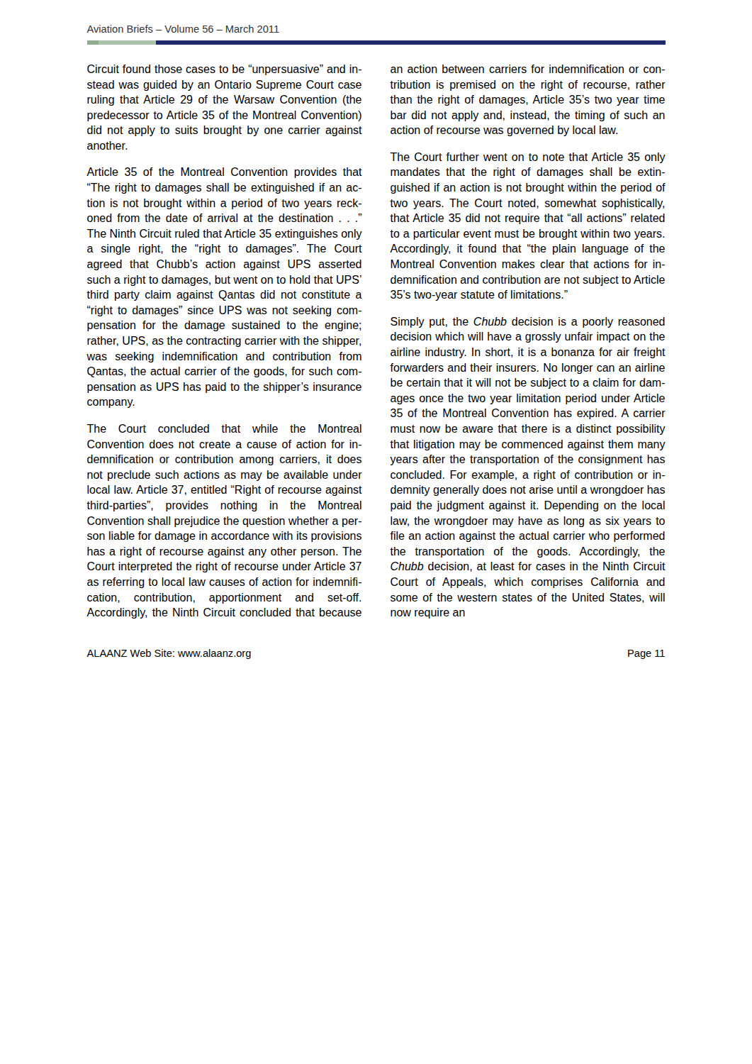Aviation Briefs – Volume 56 – March 2011
Circuit found those cases to be “unpersuasive” and instead was guided by an Ontario Supreme Court case ruling that Article 29 of the Warsaw Convention (the predecessor to Article 35 of the Montreal Convention) did not apply to suits brought by one carrier against another.
Article 35 of the Montreal Convention provides that “The right to damages shall be extinguished if an action is not brought within a period of two years reckoned from the date of arrival at the destination . . .” The Ninth Circuit ruled that Article 35 extinguishes only a single right, the “right to damages”. The Court agreed that Chubb’s action against UPS asserted such a right to damages, but went on to hold that UPS’ third party claim against Qantas did not constitute a “right to damages” since UPS was not seeking compensation for the damage sustained to the engine; rather, UPS, as the contracting carrier with the shipper, was seeking indemnification and contribution from Qantas, the actual carrier of the goods, for such compensation as UPS has paid to the shipper’s insurance company.
The Court concluded that while the Montreal Convention does not create a cause of action for indemnification or contribution among carriers, it does not preclude such actions as may be available under local law. Article 37, entitled “Right of recourse against third-parties”, provides nothing in the Montreal Convention shall prejudice the question whether a person liable for damage in accordance with its provisions has a right of recourse against any other person. The Court interpreted the right of recourse under Article 37 as referring to local law causes of action for indemnification, contribution, apportionment and set-off. Accordingly, the Ninth Circuit concluded that because an action between carriers for indemnification or contribution is premised on the right of recourse, rather than the right of damages, Article 35’s two year time bar did not apply and, instead, the timing of such an action of recourse was governed by local law.
The Court further went on to note that Article 35 only mandates that the right of damages shall be extinguished if an action is not brought within the period of two years. The Court noted, somewhat sophistically, that Article 35 did not require that “all actions” related to a particular event must be brought within two years. Accordingly, it found that “the plain language of the Montreal Convention makes clear that actions for indemnification and contribution are not subject to Article 35’s two-year statute of limitations.”
Simply put, the Chubb decision is a poorly reasoned decision which will have a grossly unfair impact on the airline industry. In short, it is a bonanza for air freight forwarders and their insurers. No longer can an airline be certain that it will not be subject to a claim for damages once the two year limitation period under Article 35 of the Montreal Convention has expired. A carrier must now be aware that there is a distinct possibility that litigation may be commenced against them many years after the transportation of the consignment has concluded. For example, a right of contribution or indemnity generally does not arise until a wrongdoer has paid the judgment against it. Depending on the local law, the wrongdoer may have as long as six years to file an action against the actual carrier who performed the transportation of the goods. Accordingly, the Chubb decision, at least for cases in the Ninth Circuit Court of Appeals, which comprises California and some of the western states of the United States, will now require an
ALAANZ Web Site: www.alaanz.org Page 11